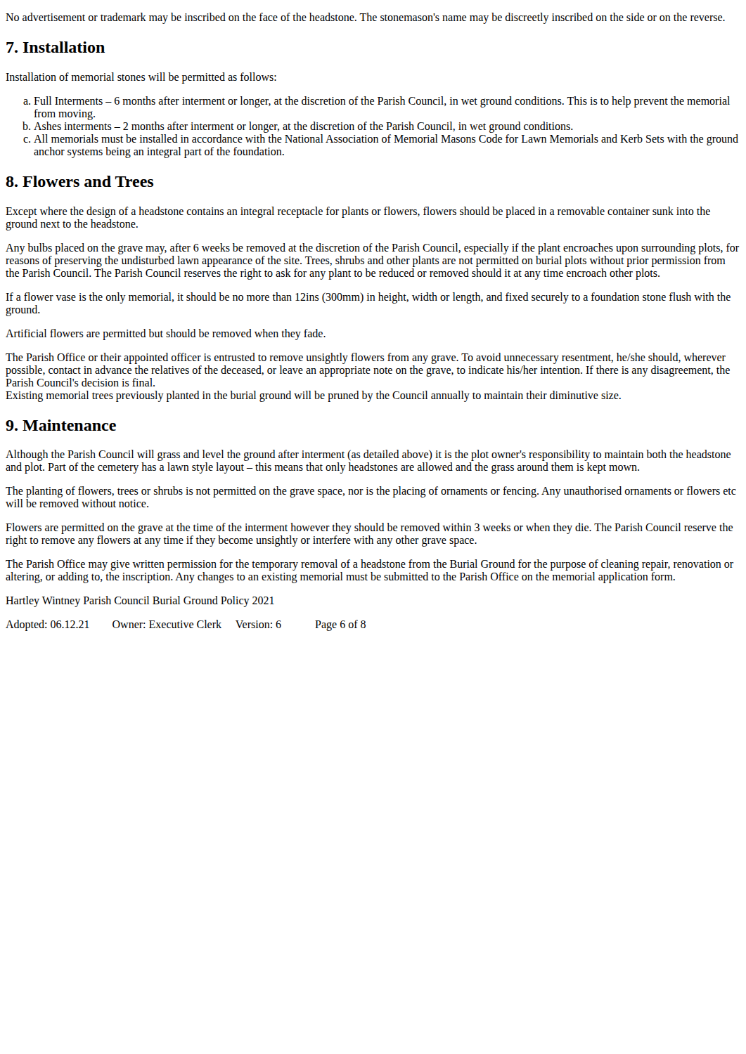No advertisement or trademark may be inscribed on the face of the headstone. The stonemason's name may be discreetly inscribed on the side or on the reverse.
7. Installation
Installation of memorial stones will be permitted as follows:
Full Interments – 6 months after interment or longer, at the discretion of the Parish Council, in wet ground conditions. This is to help prevent the memorial from moving.
Ashes interments – 2 months after interment or longer, at the discretion of the Parish Council, in wet ground conditions.
All memorials must be installed in accordance with the National Association of Memorial Masons Code for Lawn Memorials and Kerb Sets with the ground anchor systems being an integral part of the foundation.
8. Flowers and Trees
Except where the design of a headstone contains an integral receptacle for plants or flowers, flowers should be placed in a removable container sunk into the ground next to the headstone.
Any bulbs placed on the grave may, after 6 weeks be removed at the discretion of the Parish Council, especially if the plant encroaches upon surrounding plots, for reasons of preserving the undisturbed lawn appearance of the site. Trees, shrubs and other plants are not permitted on burial plots without prior permission from the Parish Council. The Parish Council reserves the right to ask for any plant to be reduced or removed should it at any time encroach other plots.
If a flower vase is the only memorial, it should be no more than 12ins (300mm) in height, width or length, and fixed securely to a foundation stone flush with the ground.
Artificial flowers are permitted but should be removed when they fade.
The Parish Office or their appointed officer is entrusted to remove unsightly flowers from any grave. To avoid unnecessary resentment, he/she should, wherever possible, contact in advance the relatives of the deceased, or leave an appropriate note on the grave, to indicate his/her intention. If there is any disagreement, the Parish Council's decision is final.
Existing memorial trees previously planted in the burial ground will be pruned by the Council annually to maintain their diminutive size.
9. Maintenance
Although the Parish Council will grass and level the ground after interment (as detailed above) it is the plot owner's responsibility to maintain both the headstone and plot. Part of the cemetery has a lawn style layout – this means that only headstones are allowed and the grass around them is kept mown.
The planting of flowers, trees or shrubs is not permitted on the grave space, nor is the placing of ornaments or fencing. Any unauthorised ornaments or flowers etc will be removed without notice.
Flowers are permitted on the grave at the time of the interment however they should be removed within 3 weeks or when they die. The Parish Council reserve the right to remove any flowers at any time if they become unsightly or interfere with any other grave space.
The Parish Office may give written permission for the temporary removal of a headstone from the Burial Ground for the purpose of cleaning repair, renovation or altering, or adding to, the inscription. Any changes to an existing memorial must be submitted to the Parish Office on the memorial application form.
Hartley Wintney Parish Council Burial Ground Policy 2021
Adopted: 06.12.21 Owner: Executive Clerk Version: 6 Page 6 of 8